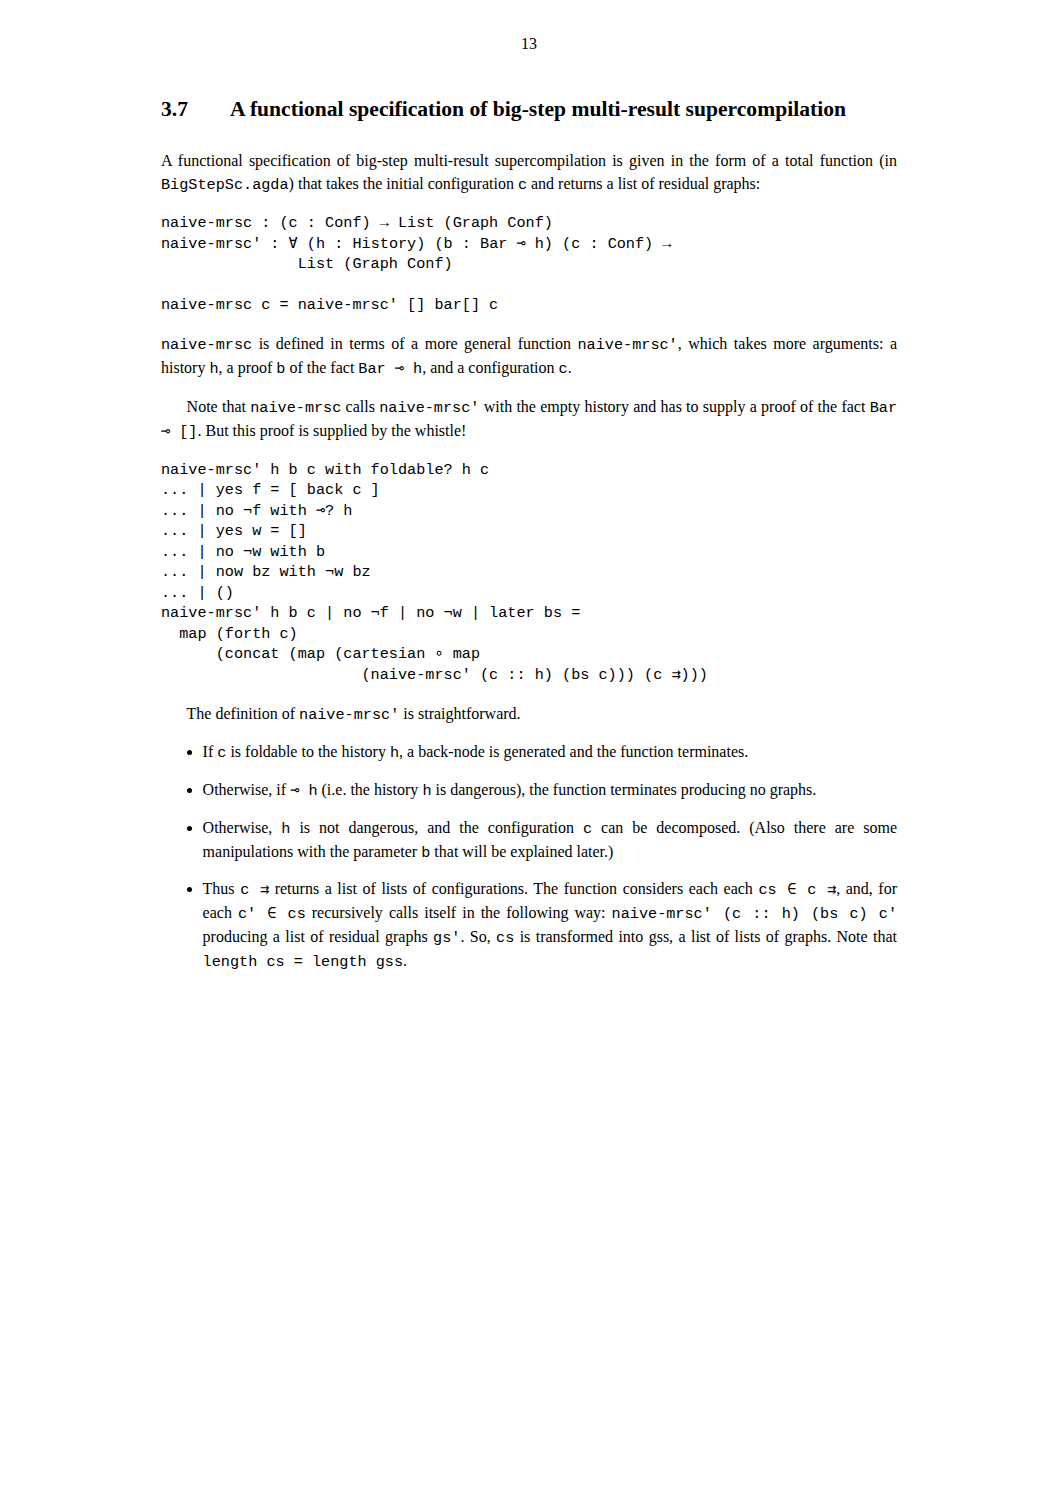13
3.7 A functional specification of big-step multi-result supercompilation
A functional specification of big-step multi-result supercompilation is given in the form of a total function (in BigStepSc.agda) that takes the initial configuration c and returns a list of residual graphs:
naive-mrsc : (c : Conf) → List (Graph Conf)
naive-mrsc′ : ∀ (h : History) (b : Bar ⊸ h) (c : Conf) →
               List (Graph Conf)

naive-mrsc c = naive-mrsc′ [] bar[] c
naive-mrsc is defined in terms of a more general function naive-mrsc′, which takes more arguments: a history h, a proof b of the fact Bar ⊸ h, and a configuration c.
Note that naive-mrsc calls naive-mrsc′ with the empty history and has to supply a proof of the fact Bar ⊸ []. But this proof is supplied by the whistle!
naive-mrsc′ h b c with foldable? h c
... | yes f = [ back c ]
... | no ¬f with ⊸? h
... | yes w = []
... | no ¬w with b
... | now bz with ¬w bz
... | ()
naive-mrsc′ h b c | no ¬f | no ¬w | later bs =
  map (forth c)
      (concat (map (cartesian ∘ map
                      (naive-mrsc′ (c :: h) (bs c))) (c ⇉)))
The definition of naive-mrsc′ is straightforward.
If c is foldable to the history h, a back-node is generated and the function terminates.
Otherwise, if ⊸ h (i.e. the history h is dangerous), the function terminates producing no graphs.
Otherwise, h is not dangerous, and the configuration c can be decomposed. (Also there are some manipulations with the parameter b that will be explained later.)
Thus c ⇉ returns a list of lists of configurations. The function considers each each cs ∈ c ⇉, and, for each c′ ∈ cs recursively calls itself in the following way: naive-mrsc′ (c :: h) (bs c) c′ producing a list of residual graphs gs′. So, cs is transformed into gss, a list of lists of graphs. Note that length cs = length gss.